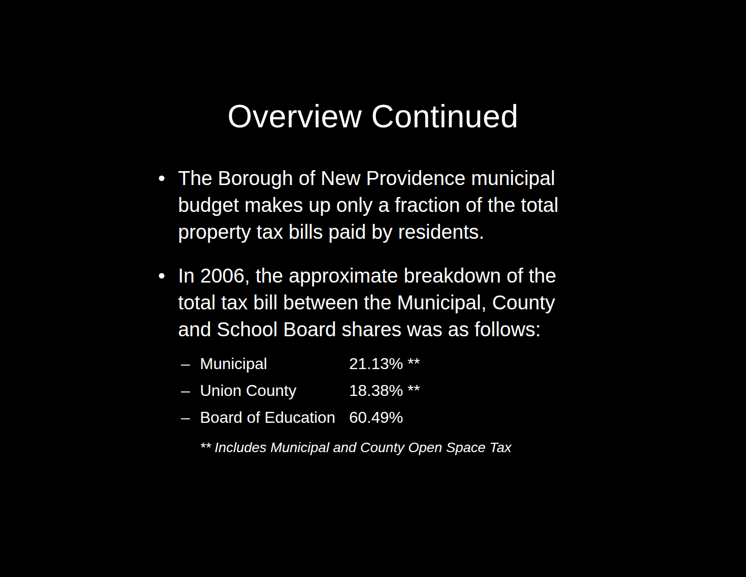Overview Continued
The Borough of New Providence municipal budget makes up only a fraction of the total property tax bills paid by residents.
In 2006, the approximate breakdown of the total tax bill between the Municipal, County and School Board shares was as follows:
Municipal21.13% **
Union County18.38% **
Board of Education60.49%
** Includes Municipal and County Open Space Tax